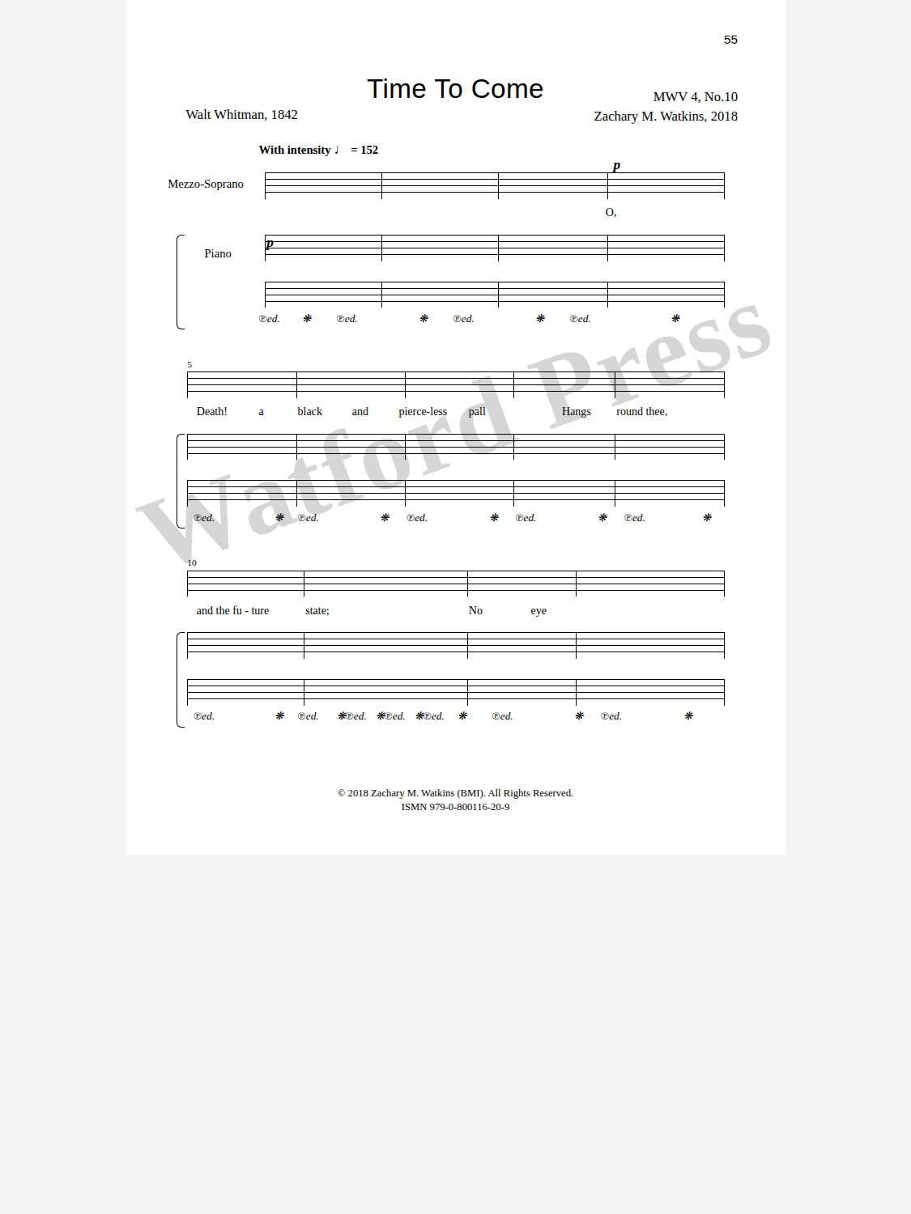55
Time To Come
MWV 4, No.10
Zachary M. Watkins, 2018
Walt Whitman, 1842
With intensity ♩ = 152
Mezzo-Soprano
Piano
p
p
O,
℗ed.
❋
℗ed.
❋
℗ed.
❋
℗ed.
❋
5
Death!
a
black
and
pierce-less
pall
Hangs
round thee,
℗ed.
❋
℗ed.
❋
℗ed.
❋
℗ed.
❋
℗ed.
❋
10
and the fu - ture
state;
No
eye
℗ed.
❋
℗ed.
❋℗ed.
❋℗ed.
❋℗ed.
❋
℗ed.
❋
℗ed.
❋
Watford Press
© 2018 Zachary M. Watkins (BMI). All Rights Reserved.
ISMN 979-0-800116-20-9